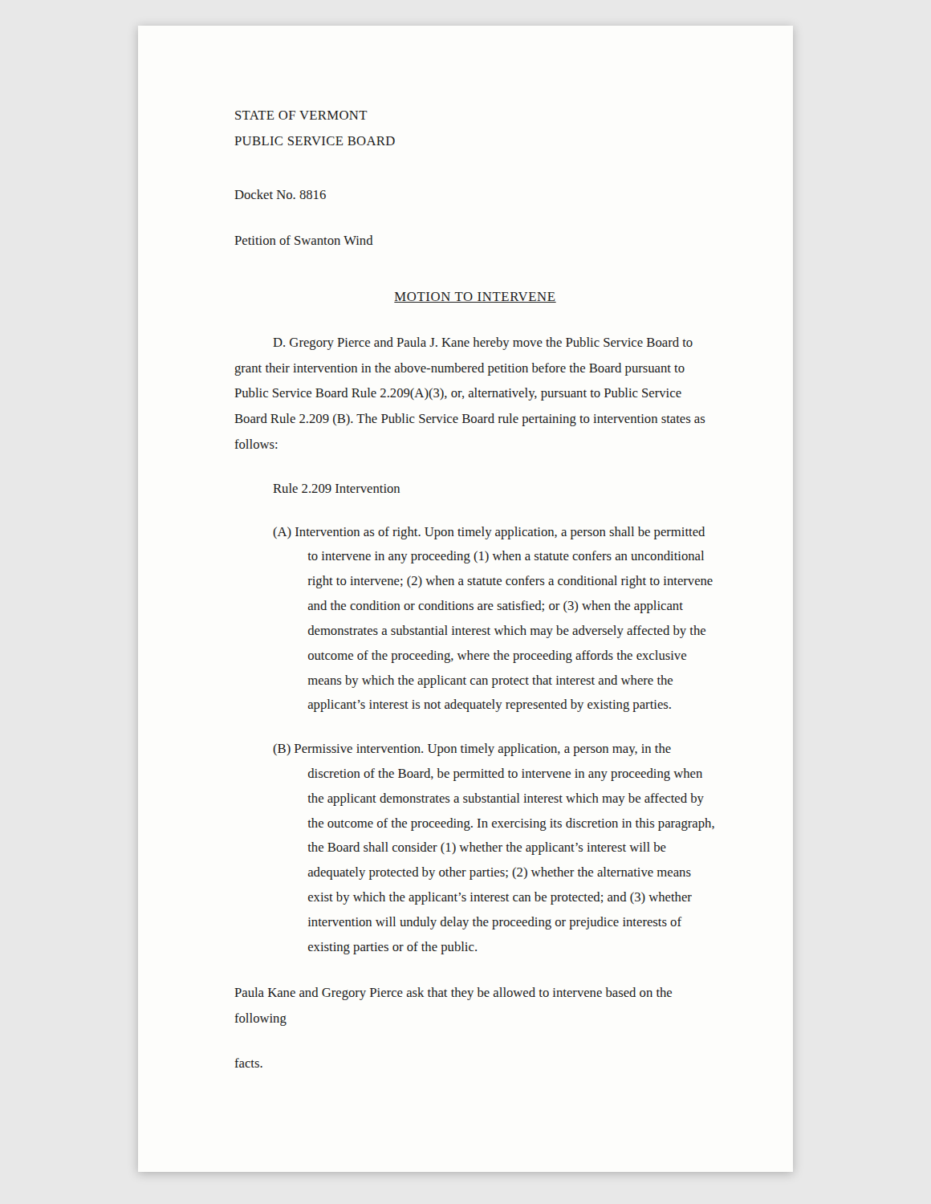STATE OF VERMONT
PUBLIC SERVICE BOARD
Docket No. 8816
Petition of Swanton Wind
MOTION TO INTERVENE
D. Gregory Pierce and Paula J. Kane hereby move the Public Service Board to grant their intervention in the above-numbered petition before the Board pursuant to Public Service Board Rule 2.209(A)(3), or, alternatively, pursuant to Public Service Board Rule 2.209 (B). The Public Service Board rule pertaining to intervention states as follows:
Rule 2.209 Intervention
(A) Intervention as of right. Upon timely application, a person shall be permitted to intervene in any proceeding (1) when a statute confers an unconditional right to intervene; (2) when a statute confers a conditional right to intervene and the condition or conditions are satisfied; or (3) when the applicant demonstrates a substantial interest which may be adversely affected by the outcome of the proceeding, where the proceeding affords the exclusive means by which the applicant can protect that interest and where the applicant’s interest is not adequately represented by existing parties.
(B) Permissive intervention. Upon timely application, a person may, in the discretion of the Board, be permitted to intervene in any proceeding when the applicant demonstrates a substantial interest which may be affected by the outcome of the proceeding. In exercising its discretion in this paragraph, the Board shall consider (1) whether the applicant’s interest will be adequately protected by other parties; (2) whether the alternative means exist by which the applicant’s interest can be protected; and (3) whether intervention will unduly delay the proceeding or prejudice interests of existing parties or of the public.
Paula Kane and Gregory Pierce ask that they be allowed to intervene based on the following
facts.